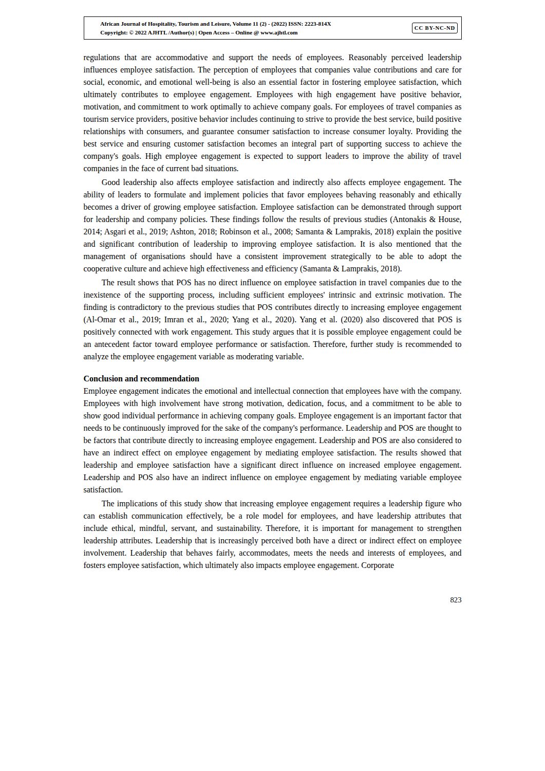African Journal of Hospitality, Tourism and Leisure, Volume 11 (2) - (2022) ISSN: 2223-814X
Copyright: © 2022 AJHTL /Author(s) | Open Access – Online @ www.ajhtl.com
CC BY-NC-ND
regulations that are accommodative and support the needs of employees. Reasonably perceived leadership influences employee satisfaction. The perception of employees that companies value contributions and care for social, economic, and emotional well-being is also an essential factor in fostering employee satisfaction, which ultimately contributes to employee engagement. Employees with high engagement have positive behavior, motivation, and commitment to work optimally to achieve company goals. For employees of travel companies as tourism service providers, positive behavior includes continuing to strive to provide the best service, build positive relationships with consumers, and guarantee consumer satisfaction to increase consumer loyalty. Providing the best service and ensuring customer satisfaction becomes an integral part of supporting success to achieve the company's goals. High employee engagement is expected to support leaders to improve the ability of travel companies in the face of current bad situations.
Good leadership also affects employee satisfaction and indirectly also affects employee engagement. The ability of leaders to formulate and implement policies that favor employees behaving reasonably and ethically becomes a driver of growing employee satisfaction. Employee satisfaction can be demonstrated through support for leadership and company policies. These findings follow the results of previous studies (Antonakis & House, 2014; Asgari et al., 2019; Ashton, 2018; Robinson et al., 2008; Samanta & Lamprakis, 2018) explain the positive and significant contribution of leadership to improving employee satisfaction. It is also mentioned that the management of organisations should have a consistent improvement strategically to be able to adopt the cooperative culture and achieve high effectiveness and efficiency (Samanta & Lamprakis, 2018).
The result shows that POS has no direct influence on employee satisfaction in travel companies due to the inexistence of the supporting process, including sufficient employees' intrinsic and extrinsic motivation. The finding is contradictory to the previous studies that POS contributes directly to increasing employee engagement (Al-Omar et al., 2019; Imran et al., 2020; Yang et al., 2020). Yang et al. (2020) also discovered that POS is positively connected with work engagement. This study argues that it is possible employee engagement could be an antecedent factor toward employee performance or satisfaction. Therefore, further study is recommended to analyze the employee engagement variable as moderating variable.
Conclusion and recommendation
Employee engagement indicates the emotional and intellectual connection that employees have with the company. Employees with high involvement have strong motivation, dedication, focus, and a commitment to be able to show good individual performance in achieving company goals. Employee engagement is an important factor that needs to be continuously improved for the sake of the company's performance. Leadership and POS are thought to be factors that contribute directly to increasing employee engagement. Leadership and POS are also considered to have an indirect effect on employee engagement by mediating employee satisfaction. The results showed that leadership and employee satisfaction have a significant direct influence on increased employee engagement. Leadership and POS also have an indirect influence on employee engagement by mediating variable employee satisfaction.
The implications of this study show that increasing employee engagement requires a leadership figure who can establish communication effectively, be a role model for employees, and have leadership attributes that include ethical, mindful, servant, and sustainability. Therefore, it is important for management to strengthen leadership attributes. Leadership that is increasingly perceived both have a direct or indirect effect on employee involvement. Leadership that behaves fairly, accommodates, meets the needs and interests of employees, and fosters employee satisfaction, which ultimately also impacts employee engagement. Corporate
823